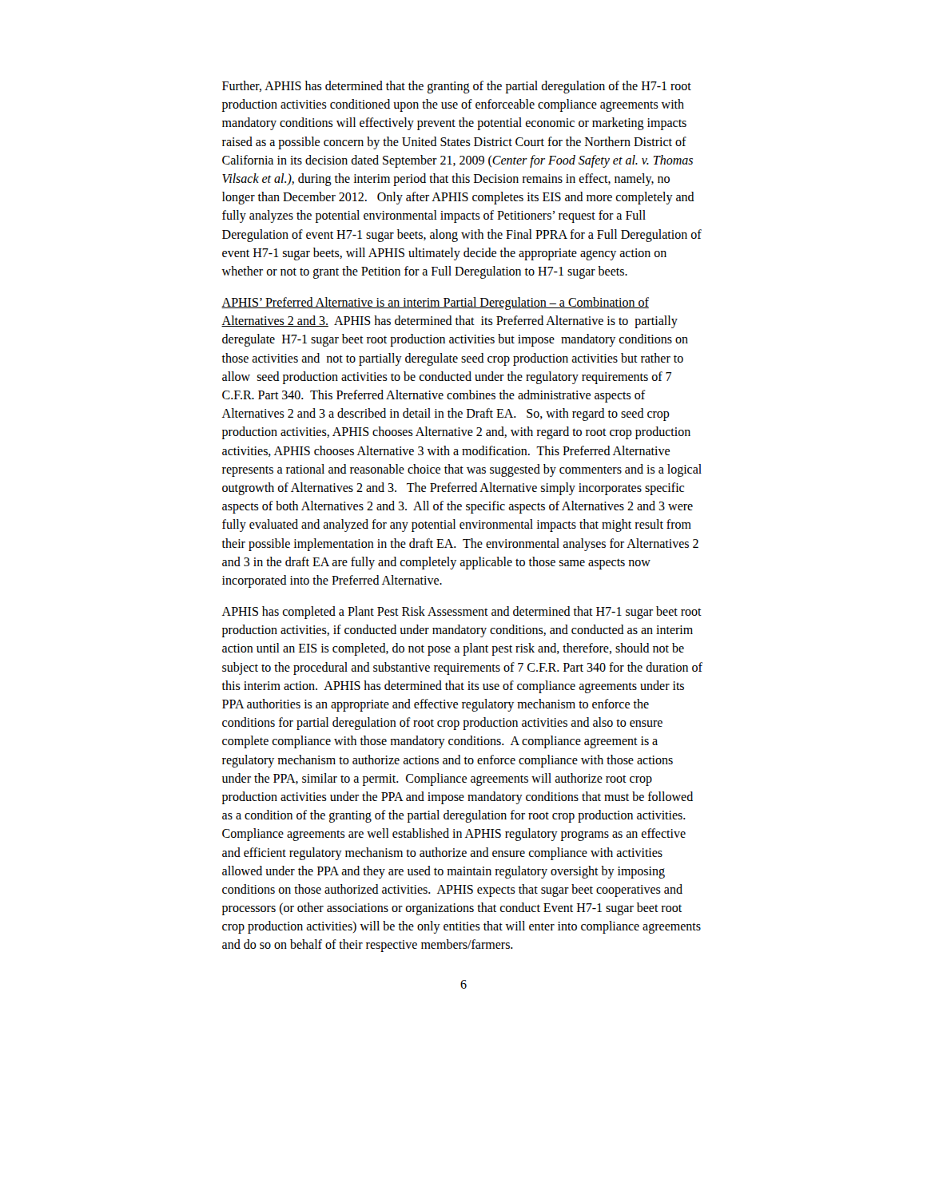Further, APHIS has determined that the granting of the partial deregulation of the H7-1 root production activities conditioned upon the use of enforceable compliance agreements with mandatory conditions will effectively prevent the potential economic or marketing impacts raised as a possible concern by the United States District Court for the Northern District of California in its decision dated September 21, 2009 (Center for Food Safety et al. v. Thomas Vilsack et al.), during the interim period that this Decision remains in effect, namely, no longer than December 2012. Only after APHIS completes its EIS and more completely and fully analyzes the potential environmental impacts of Petitioners’ request for a Full Deregulation of event H7-1 sugar beets, along with the Final PPRA for a Full Deregulation of event H7-1 sugar beets, will APHIS ultimately decide the appropriate agency action on whether or not to grant the Petition for a Full Deregulation to H7-1 sugar beets.
APHIS’ Preferred Alternative is an interim Partial Deregulation – a Combination of Alternatives 2 and 3. APHIS has determined that its Preferred Alternative is to partially deregulate H7-1 sugar beet root production activities but impose mandatory conditions on those activities and not to partially deregulate seed crop production activities but rather to allow seed production activities to be conducted under the regulatory requirements of 7 C.F.R. Part 340. This Preferred Alternative combines the administrative aspects of Alternatives 2 and 3 a described in detail in the Draft EA. So, with regard to seed crop production activities, APHIS chooses Alternative 2 and, with regard to root crop production activities, APHIS chooses Alternative 3 with a modification. This Preferred Alternative represents a rational and reasonable choice that was suggested by commenters and is a logical outgrowth of Alternatives 2 and 3. The Preferred Alternative simply incorporates specific aspects of both Alternatives 2 and 3. All of the specific aspects of Alternatives 2 and 3 were fully evaluated and analyzed for any potential environmental impacts that might result from their possible implementation in the draft EA. The environmental analyses for Alternatives 2 and 3 in the draft EA are fully and completely applicable to those same aspects now incorporated into the Preferred Alternative.
APHIS has completed a Plant Pest Risk Assessment and determined that H7-1 sugar beet root production activities, if conducted under mandatory conditions, and conducted as an interim action until an EIS is completed, do not pose a plant pest risk and, therefore, should not be subject to the procedural and substantive requirements of 7 C.F.R. Part 340 for the duration of this interim action. APHIS has determined that its use of compliance agreements under its PPA authorities is an appropriate and effective regulatory mechanism to enforce the conditions for partial deregulation of root crop production activities and also to ensure complete compliance with those mandatory conditions. A compliance agreement is a regulatory mechanism to authorize actions and to enforce compliance with those actions under the PPA, similar to a permit. Compliance agreements will authorize root crop production activities under the PPA and impose mandatory conditions that must be followed as a condition of the granting of the partial deregulation for root crop production activities. Compliance agreements are well established in APHIS regulatory programs as an effective and efficient regulatory mechanism to authorize and ensure compliance with activities allowed under the PPA and they are used to maintain regulatory oversight by imposing conditions on those authorized activities. APHIS expects that sugar beet cooperatives and processors (or other associations or organizations that conduct Event H7-1 sugar beet root crop production activities) will be the only entities that will enter into compliance agreements and do so on behalf of their respective members/farmers.
6